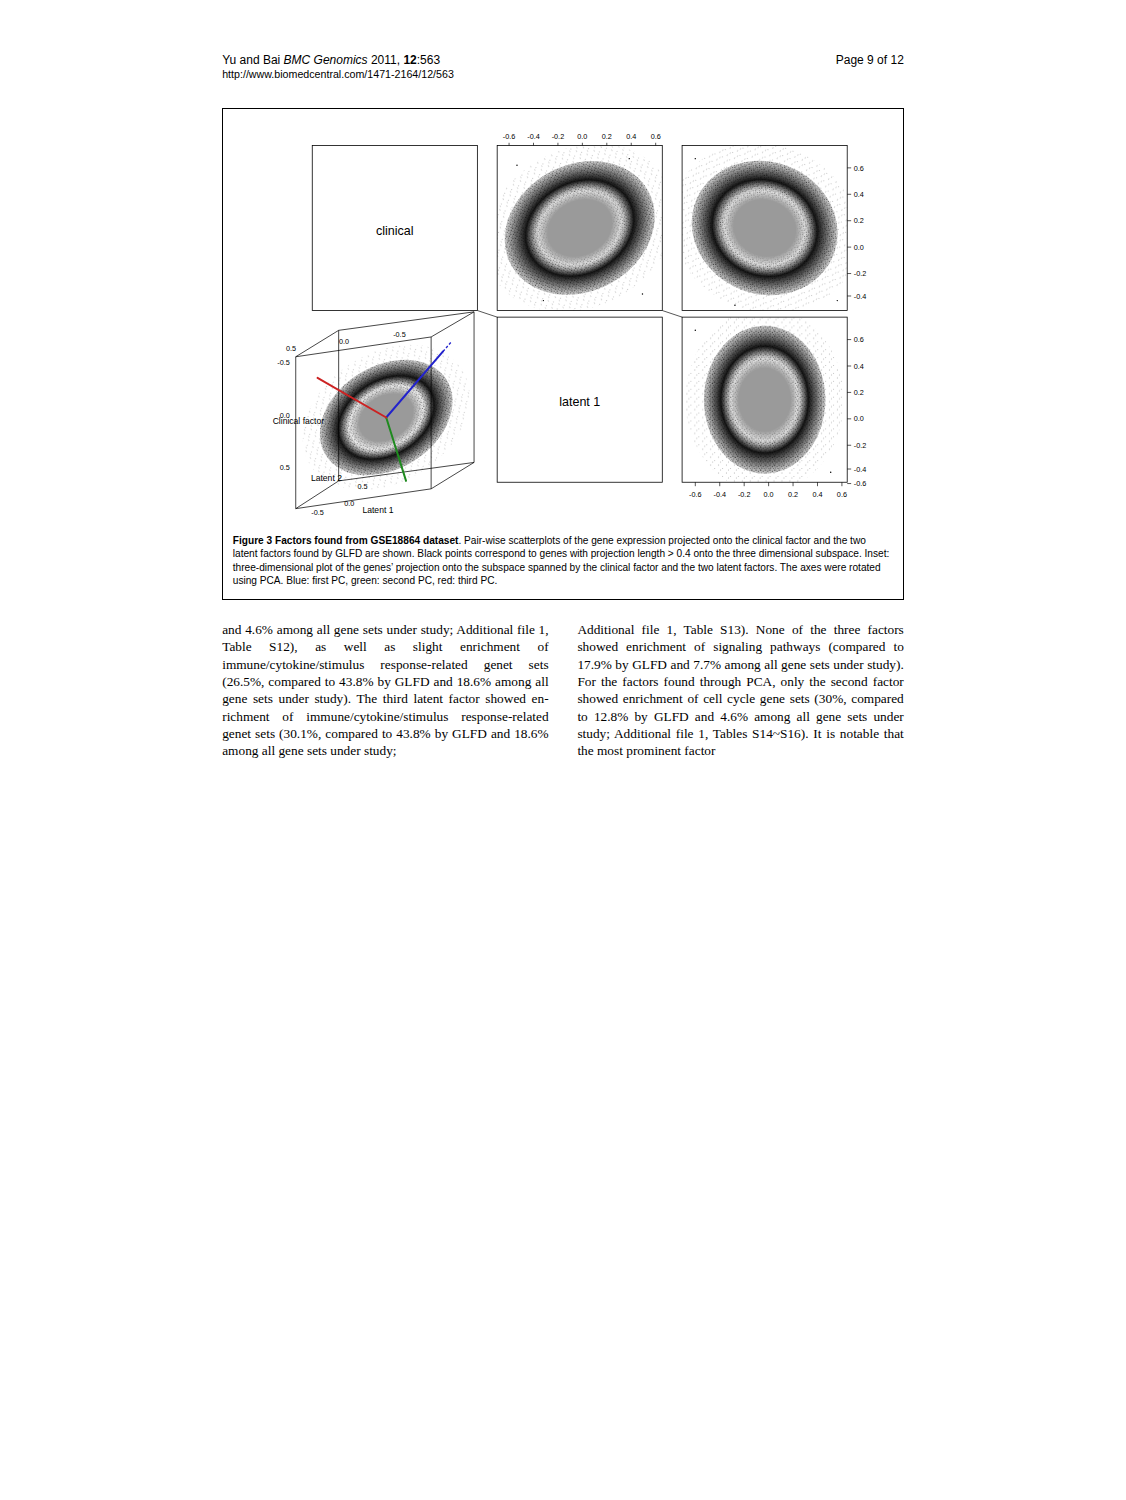Yu and Bai BMC Genomics 2011, 12:563
http://www.biomedcentral.com/1471-2164/12/563
Page 9 of 12
clinical latent 1 latent 2 -0.6 -0.4 -0.2 0.0 0.2 0.4 0.6 0.6 0.4 0.2 0.0 -0.2 -0.4 0.6 0.4 0.2 0.0 -0.2 -0.4 -0.6 -0.6 -0.4 -0.2 0.0 0.2 0.4 0.6 0.5 0.0 -0.5 -0.5 0.0 0.5 0.5 0.0 -0.5 Clinical factor Latent 2 Latent 1
Figure 3 Factors found from GSE18864 dataset. Pair-wise scatterplots of the gene expression projected onto the clinical factor and the two latent factors found by GLFD are shown. Black points correspond to genes with projection length > 0.4 onto the three dimensional subspace. Inset: three-dimensional plot of the genes’ projection onto the subspace spanned by the clinical factor and the two latent factors. The axes were rotated using PCA. Blue: first PC, green: second PC, red: third PC.
and 4.6% among all gene sets under study; Additional file 1, Table S12), as well as slight enrichment of immune/cytokine/stimulus response-related genet sets (26.5%, compared to 43.8% by GLFD and 18.6% among all gene sets under study). The third latent factor showed enrichment of immune/cytokine/stimulus response-related genet sets (30.1%, compared to 43.8% by GLFD and 18.6% among all gene sets under study;
Additional file 1, Table S13). None of the three factors showed enrichment of signaling pathways (compared to 17.9% by GLFD and 7.7% among all gene sets under study). For the factors found through PCA, only the second factor showed enrichment of cell cycle gene sets (30%, compared to 12.8% by GLFD and 4.6% among all gene sets under study; Additional file 1, Tables S14~S16). It is notable that the most prominent factor